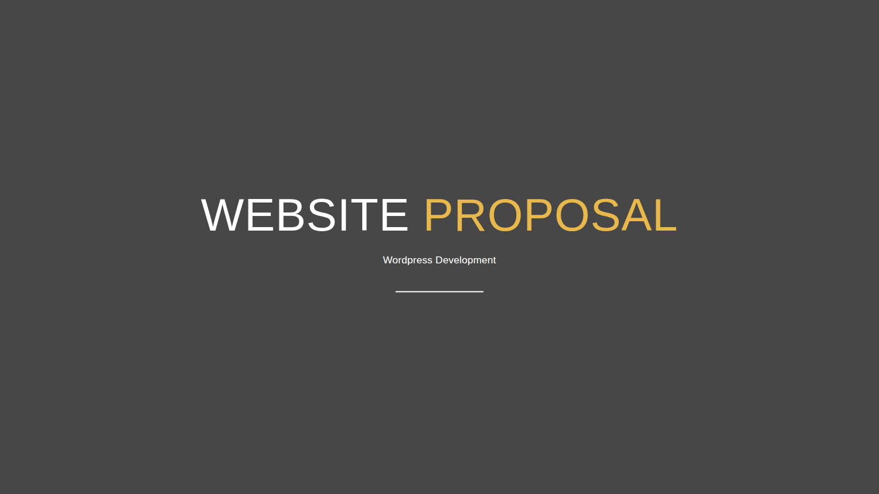WEBSITE PROPOSAL
Wordpress Development